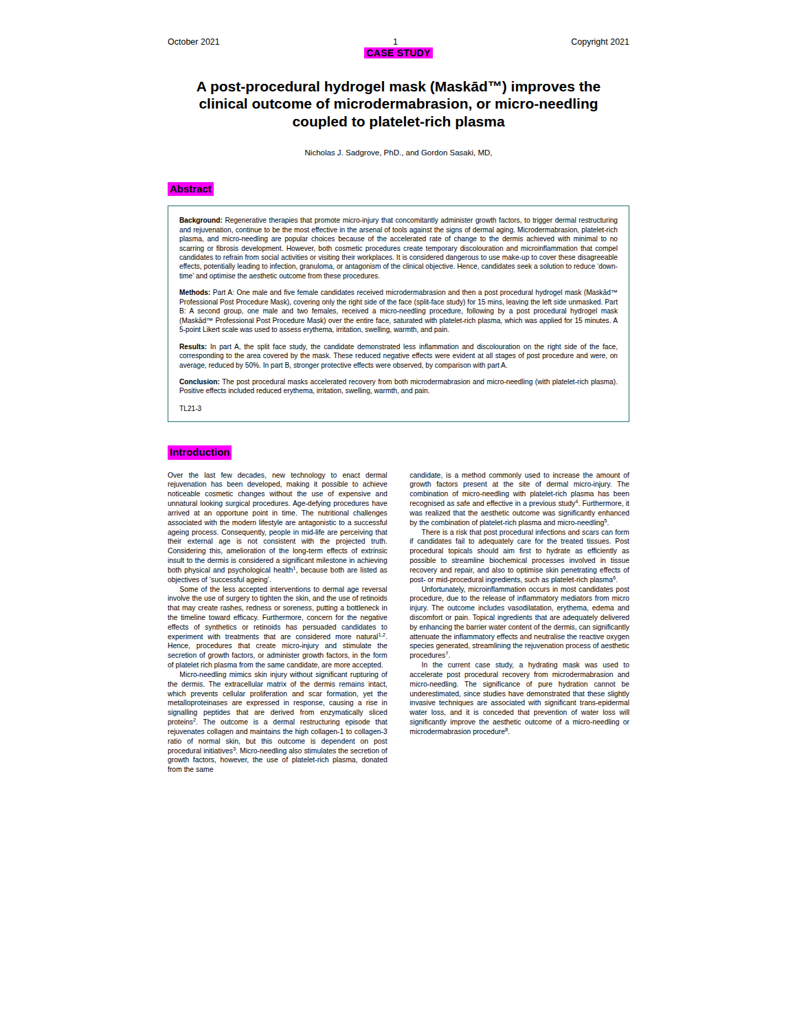October 2021
1
Copyright 2021
CASE STUDY
A post-procedural hydrogel mask (Maskād™) improves the clinical outcome of microdermabrasion, or micro-needling coupled to platelet-rich plasma
Nicholas J. Sadgrove, PhD., and Gordon Sasaki, MD,
Abstract
Background: Regenerative therapies that promote micro-injury that concomitantly administer growth factors, to trigger dermal restructuring and rejuvenation, continue to be the most effective in the arsenal of tools against the signs of dermal aging. Microdermabrasion, platelet-rich plasma, and micro-needling are popular choices because of the accelerated rate of change to the dermis achieved with minimal to no scarring or fibrosis development. However, both cosmetic procedures create temporary discolouration and microinflammation that compel candidates to refrain from social activities or visiting their workplaces. It is considered dangerous to use make-up to cover these disagreeable effects, potentially leading to infection, granuloma, or antagonism of the clinical objective. Hence, candidates seek a solution to reduce ‘down-time’ and optimise the aesthetic outcome from these procedures.
Methods: Part A: One male and five female candidates received microdermabrasion and then a post procedural hydrogel mask (Maskād™ Professional Post Procedure Mask), covering only the right side of the face (split-face study) for 15 mins, leaving the left side unmasked. Part B: A second group, one male and two females, received a micro-needling procedure, following by a post procedural hydrogel mask (Maskād™ Professional Post Procedure Mask) over the entire face, saturated with platelet-rich plasma, which was applied for 15 minutes. A 5-point Likert scale was used to assess erythema, irritation, swelling, warmth, and pain.
Results: In part A, the split face study, the candidate demonstrated less inflammation and discolouration on the right side of the face, corresponding to the area covered by the mask. These reduced negative effects were evident at all stages of post procedure and were, on average, reduced by 50%. In part B, stronger protective effects were observed, by comparison with part A.
Conclusion: The post procedural masks accelerated recovery from both microdermabrasion and micro-needling (with platelet-rich plasma). Positive effects included reduced erythema, irritation, swelling, warmth, and pain.
TL21-3
Introduction
Over the last few decades, new technology to enact dermal rejuvenation has been developed, making it possible to achieve noticeable cosmetic changes without the use of expensive and unnatural looking surgical procedures. Age-defying procedures have arrived at an opportune point in time. The nutritional challenges associated with the modern lifestyle are antagonistic to a successful ageing process. Consequently, people in mid-life are perceiving that their external age is not consistent with the projected truth. Considering this, amelioration of the long-term effects of extrinsic insult to the dermis is considered a significant milestone in achieving both physical and psychological health1, because both are listed as objectives of ‘successful ageing’.
Some of the less accepted interventions to dermal age reversal involve the use of surgery to tighten the skin, and the use of retinoids that may create rashes, redness or soreness, putting a bottleneck in the timeline toward efficacy. Furthermore, concern for the negative effects of synthetics or retinoids has persuaded candidates to experiment with treatments that are considered more natural1,2. Hence, procedures that create micro-injury and stimulate the secretion of growth factors, or administer growth factors, in the form of platelet rich plasma from the same candidate, are more accepted.
Micro-needling mimics skin injury without significant rupturing of the dermis. The extracellular matrix of the dermis remains intact, which prevents cellular proliferation and scar formation, yet the metalloproteinases are expressed in response, causing a rise in signalling peptides that are derived from enzymatically sliced proteins2. The outcome is a dermal restructuring episode that rejuvenates collagen and maintains the high collagen-1 to collagen-3 ratio of normal skin, but this outcome is dependent on post procedural initiatives3. Micro-needling also stimulates the secretion of growth factors, however, the use of platelet-rich plasma, donated from the same
candidate, is a method commonly used to increase the amount of growth factors present at the site of dermal micro-injury. The combination of micro-needling with platelet-rich plasma has been recognised as safe and effective in a previous study4. Furthermore, it was realized that the aesthetic outcome was significantly enhanced by the combination of platelet-rich plasma and micro-needling5.
There is a risk that post procedural infections and scars can form if candidates fail to adequately care for the treated tissues. Post procedural topicals should aim first to hydrate as efficiently as possible to streamline biochemical processes involved in tissue recovery and repair, and also to optimise skin penetrating effects of post- or mid-procedural ingredients, such as platelet-rich plasma6.
Unfortunately, microinflammation occurs in most candidates post procedure, due to the release of inflammatory mediators from micro injury. The outcome includes vasodilatation, erythema, edema and discomfort or pain. Topical ingredients that are adequately delivered by enhancing the barrier water content of the dermis, can significantly attenuate the inflammatory effects and neutralise the reactive oxygen species generated, streamlining the rejuvenation process of aesthetic procedures7.
In the current case study, a hydrating mask was used to accelerate post procedural recovery from microdermabrasion and micro-needling. The significance of pure hydration cannot be underestimated, since studies have demonstrated that these slightly invasive techniques are associated with significant trans-epidermal water loss, and it is conceded that prevention of water loss will significantly improve the aesthetic outcome of a micro-needling or microdermabrasion procedure8.